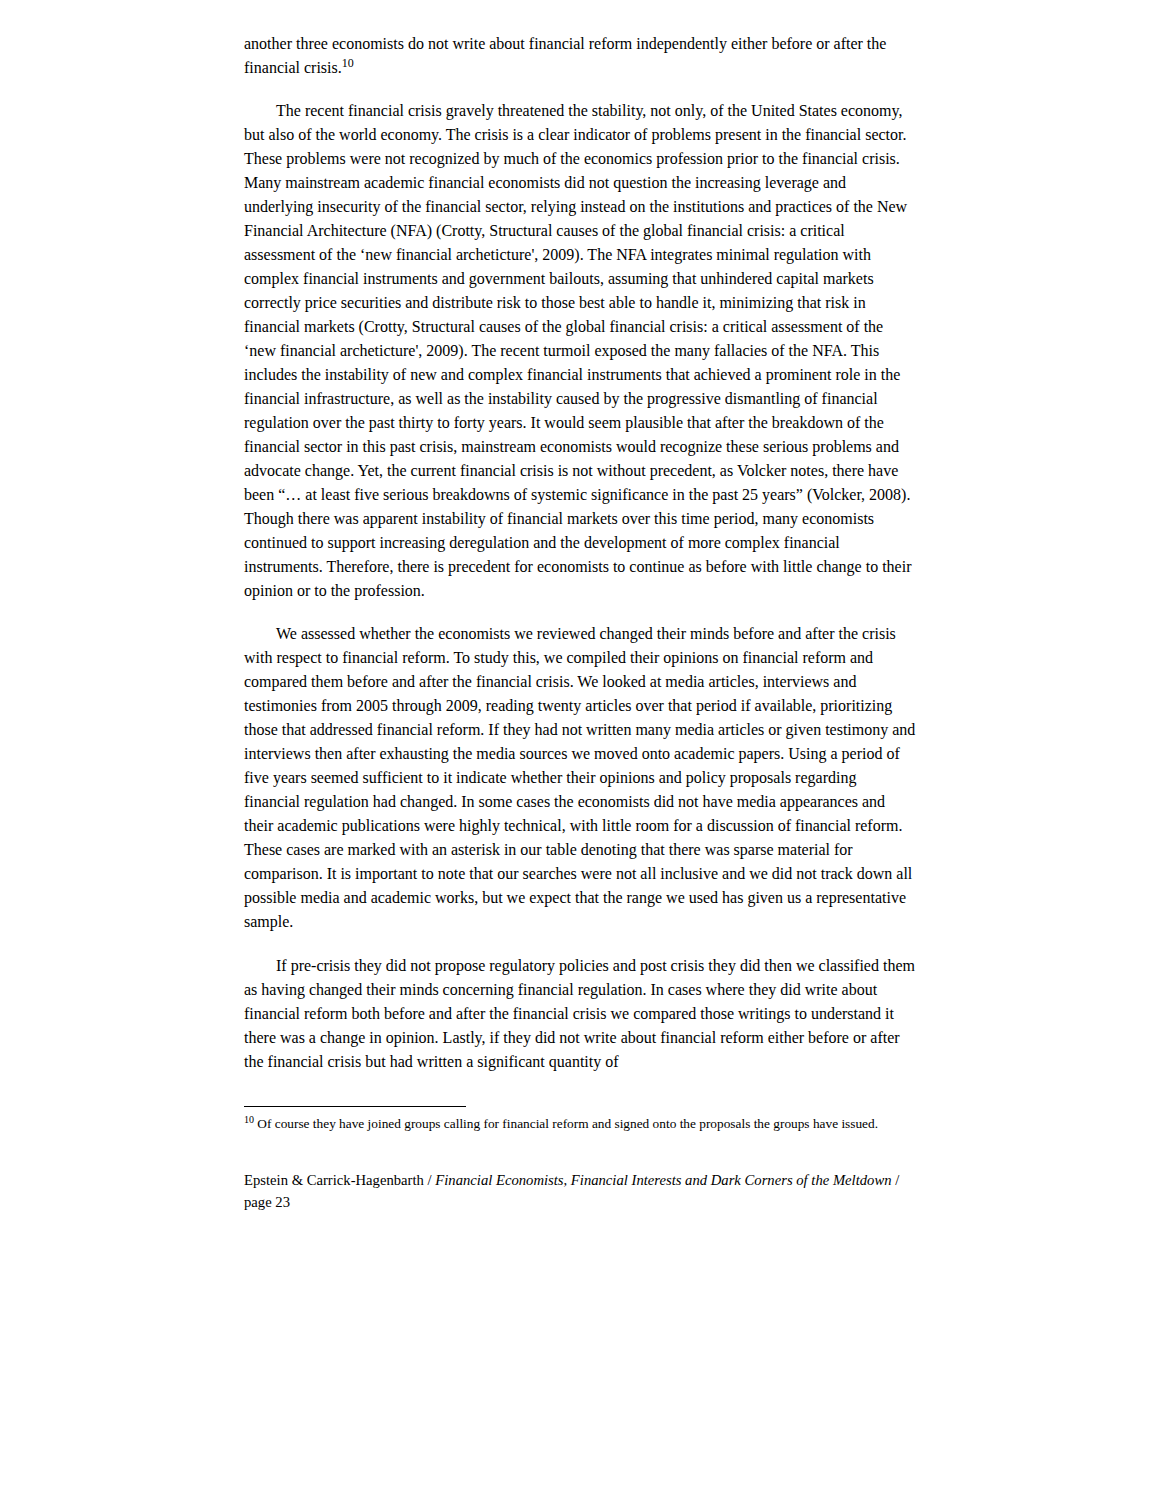another three economists do not write about financial reform independently either before or after the financial crisis.10
The recent financial crisis gravely threatened the stability, not only, of the United States economy, but also of the world economy. The crisis is a clear indicator of problems present in the financial sector. These problems were not recognized by much of the economics profession prior to the financial crisis. Many mainstream academic financial economists did not question the increasing leverage and underlying insecurity of the financial sector, relying instead on the institutions and practices of the New Financial Architecture (NFA) (Crotty, Structural causes of the global financial crisis: a critical assessment of the ‘new financial archeticture', 2009). The NFA integrates minimal regulation with complex financial instruments and government bailouts, assuming that unhindered capital markets correctly price securities and distribute risk to those best able to handle it, minimizing that risk in financial markets (Crotty, Structural causes of the global financial crisis: a critical assessment of the ‘new financial archeticture', 2009). The recent turmoil exposed the many fallacies of the NFA. This includes the instability of new and complex financial instruments that achieved a prominent role in the financial infrastructure, as well as the instability caused by the progressive dismantling of financial regulation over the past thirty to forty years. It would seem plausible that after the breakdown of the financial sector in this past crisis, mainstream economists would recognize these serious problems and advocate change. Yet, the current financial crisis is not without precedent, as Volcker notes, there have been “… at least five serious breakdowns of systemic significance in the past 25 years” (Volcker, 2008). Though there was apparent instability of financial markets over this time period, many economists continued to support increasing deregulation and the development of more complex financial instruments. Therefore, there is precedent for economists to continue as before with little change to their opinion or to the profession.
We assessed whether the economists we reviewed changed their minds before and after the crisis with respect to financial reform. To study this, we compiled their opinions on financial reform and compared them before and after the financial crisis. We looked at media articles, interviews and testimonies from 2005 through 2009, reading twenty articles over that period if available, prioritizing those that addressed financial reform. If they had not written many media articles or given testimony and interviews then after exhausting the media sources we moved onto academic papers. Using a period of five years seemed sufficient to it indicate whether their opinions and policy proposals regarding financial regulation had changed. In some cases the economists did not have media appearances and their academic publications were highly technical, with little room for a discussion of financial reform. These cases are marked with an asterisk in our table denoting that there was sparse material for comparison. It is important to note that our searches were not all inclusive and we did not track down all possible media and academic works, but we expect that the range we used has given us a representative sample.
If pre-crisis they did not propose regulatory policies and post crisis they did then we classified them as having changed their minds concerning financial regulation. In cases where they did write about financial reform both before and after the financial crisis we compared those writings to understand it there was a change in opinion. Lastly, if they did not write about financial reform either before or after the financial crisis but had written a significant quantity of
10 Of course they have joined groups calling for financial reform and signed onto the proposals the groups have issued.
Epstein & Carrick-Hagenbarth / Financial Economists, Financial Interests and Dark Corners of the Meltdown / page 23